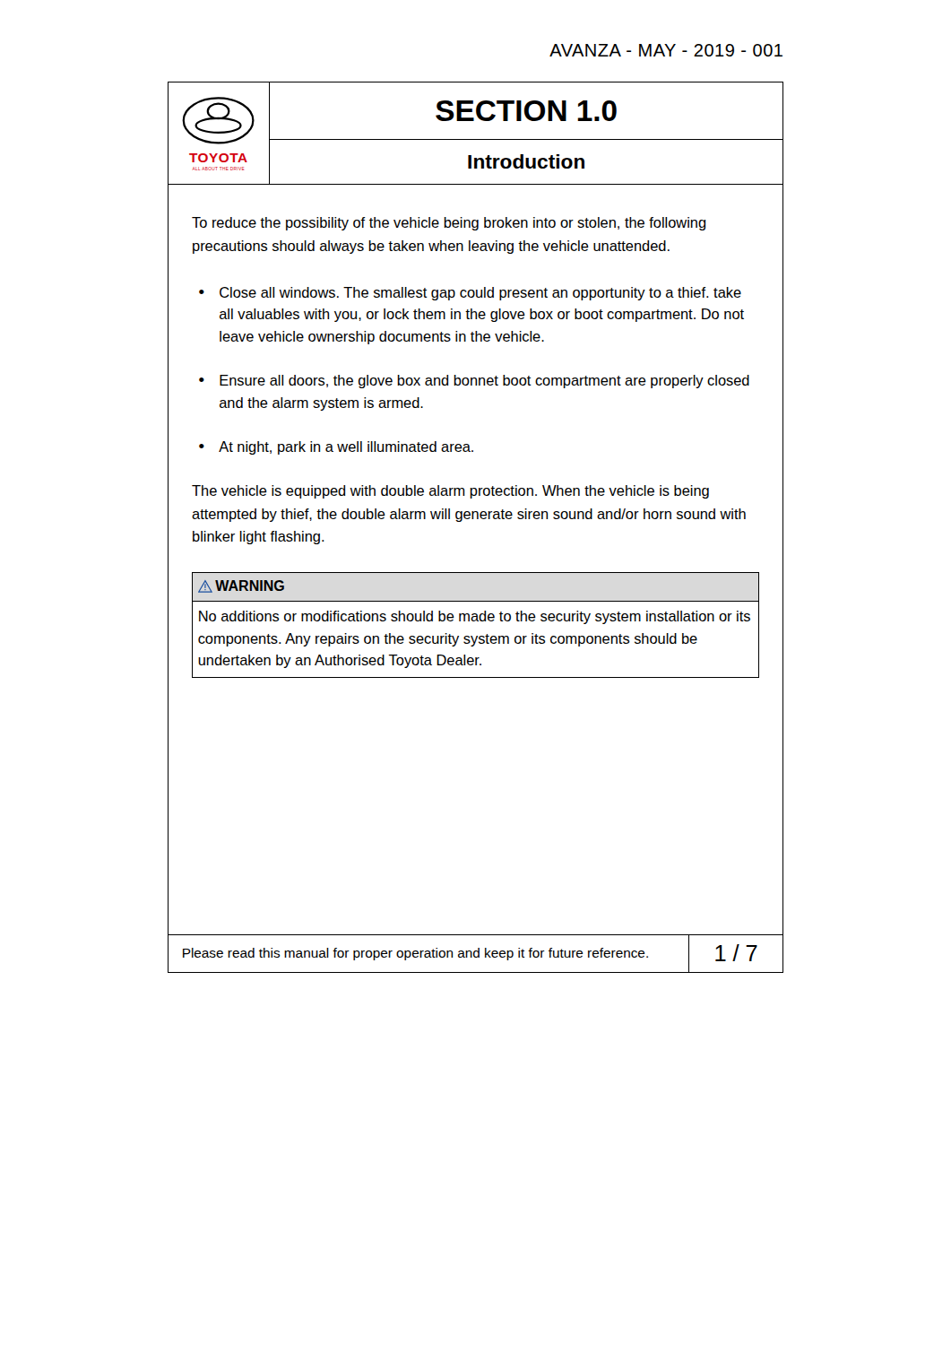AVANZA - MAY - 2019 - 001
TOYOTA
ALL ABOUT THE DRIVE
SECTION 1.0
Introduction
To reduce the possibility of the vehicle being broken into or stolen, the following precautions should always be taken when leaving the vehicle unattended.
Close all windows. The smallest gap could present an opportunity to a thief. take all valuables with you, or lock them in the glove box or boot compartment. Do not leave vehicle ownership documents in the vehicle.
Ensure all doors, the glove box and bonnet boot compartment are properly closed and the alarm system is armed.
At night, park in a well illuminated area.
The vehicle is equipped with double alarm protection. When the vehicle is being attempted by thief, the double alarm will generate siren sound and/or horn sound with blinker light flashing.
WARNING
No additions or modifications should be made to the security system installation or its components. Any repairs on the security system or its components should be undertaken by an Authorised Toyota Dealer.
Please read this manual for proper operation and keep it for future reference.
1 / 7